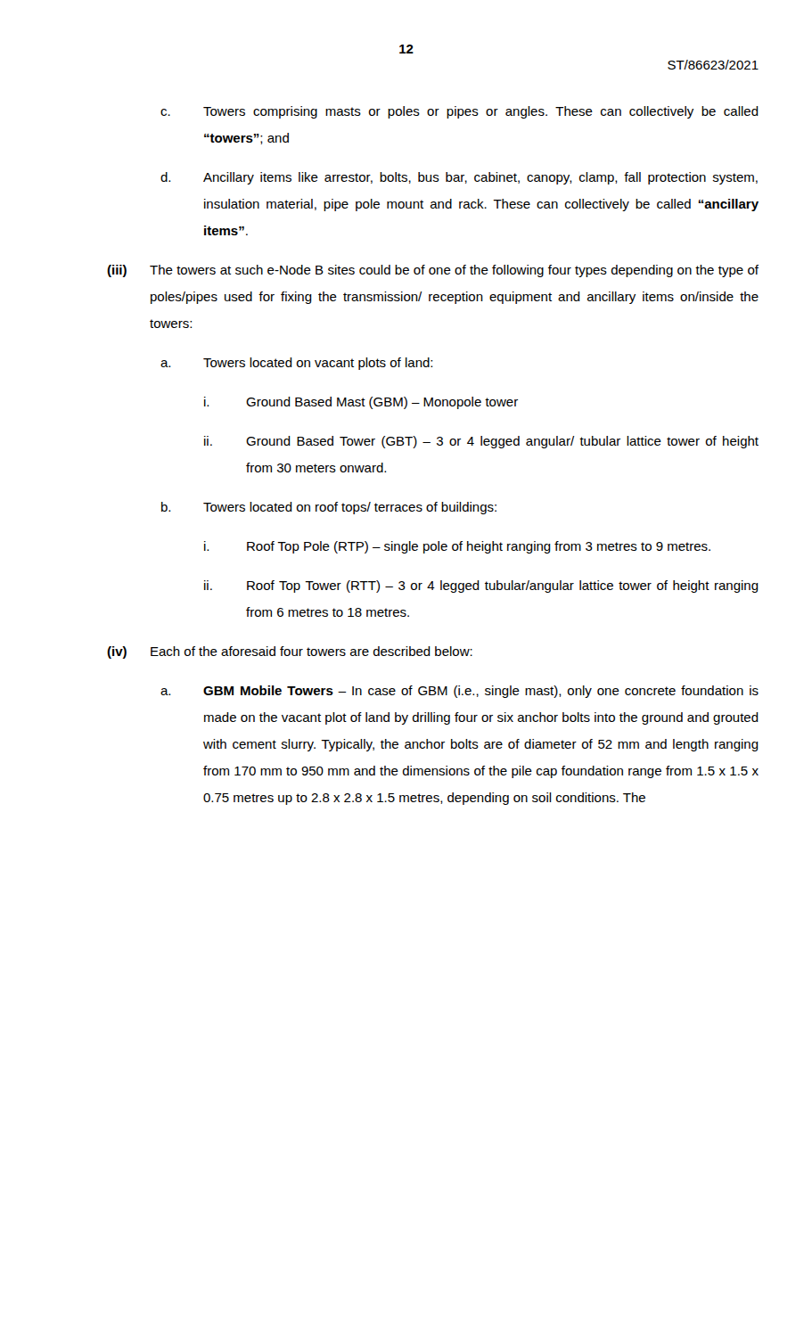12
ST/86623/2021
c.
Towers comprising masts or poles or pipes or angles. These can collectively be called “towers”; and
d.
Ancillary items like arrestor, bolts, bus bar, cabinet, canopy, clamp, fall protection system, insulation material, pipe pole mount and rack. These can collectively be called “ancillary items”.
(iii)
The towers at such e-Node B sites could be of one of the following four types depending on the type of poles/pipes used for fixing the transmission/ reception equipment and ancillary items on/inside the towers:
a.
Towers located on vacant plots of land:
i.
Ground Based Mast (GBM) – Monopole tower
ii.
Ground Based Tower (GBT) – 3 or 4 legged angular/ tubular lattice tower of height from 30 meters onward.
b.
Towers located on roof tops/ terraces of buildings:
i.
Roof Top Pole (RTP) – single pole of height ranging from 3 metres to 9 metres.
ii.
Roof Top Tower (RTT) – 3 or 4 legged tubular/angular lattice tower of height ranging from 6 metres to 18 metres.
(iv)
Each of the aforesaid four towers are described below:
a.
GBM Mobile Towers – In case of GBM (i.e., single mast), only one concrete foundation is made on the vacant plot of land by drilling four or six anchor bolts into the ground and grouted with cement slurry. Typically, the anchor bolts are of diameter of 52 mm and length ranging from 170 mm to 950 mm and the dimensions of the pile cap foundation range from 1.5 x 1.5 x 0.75 metres up to 2.8 x 2.8 x 1.5 metres, depending on soil conditions. The